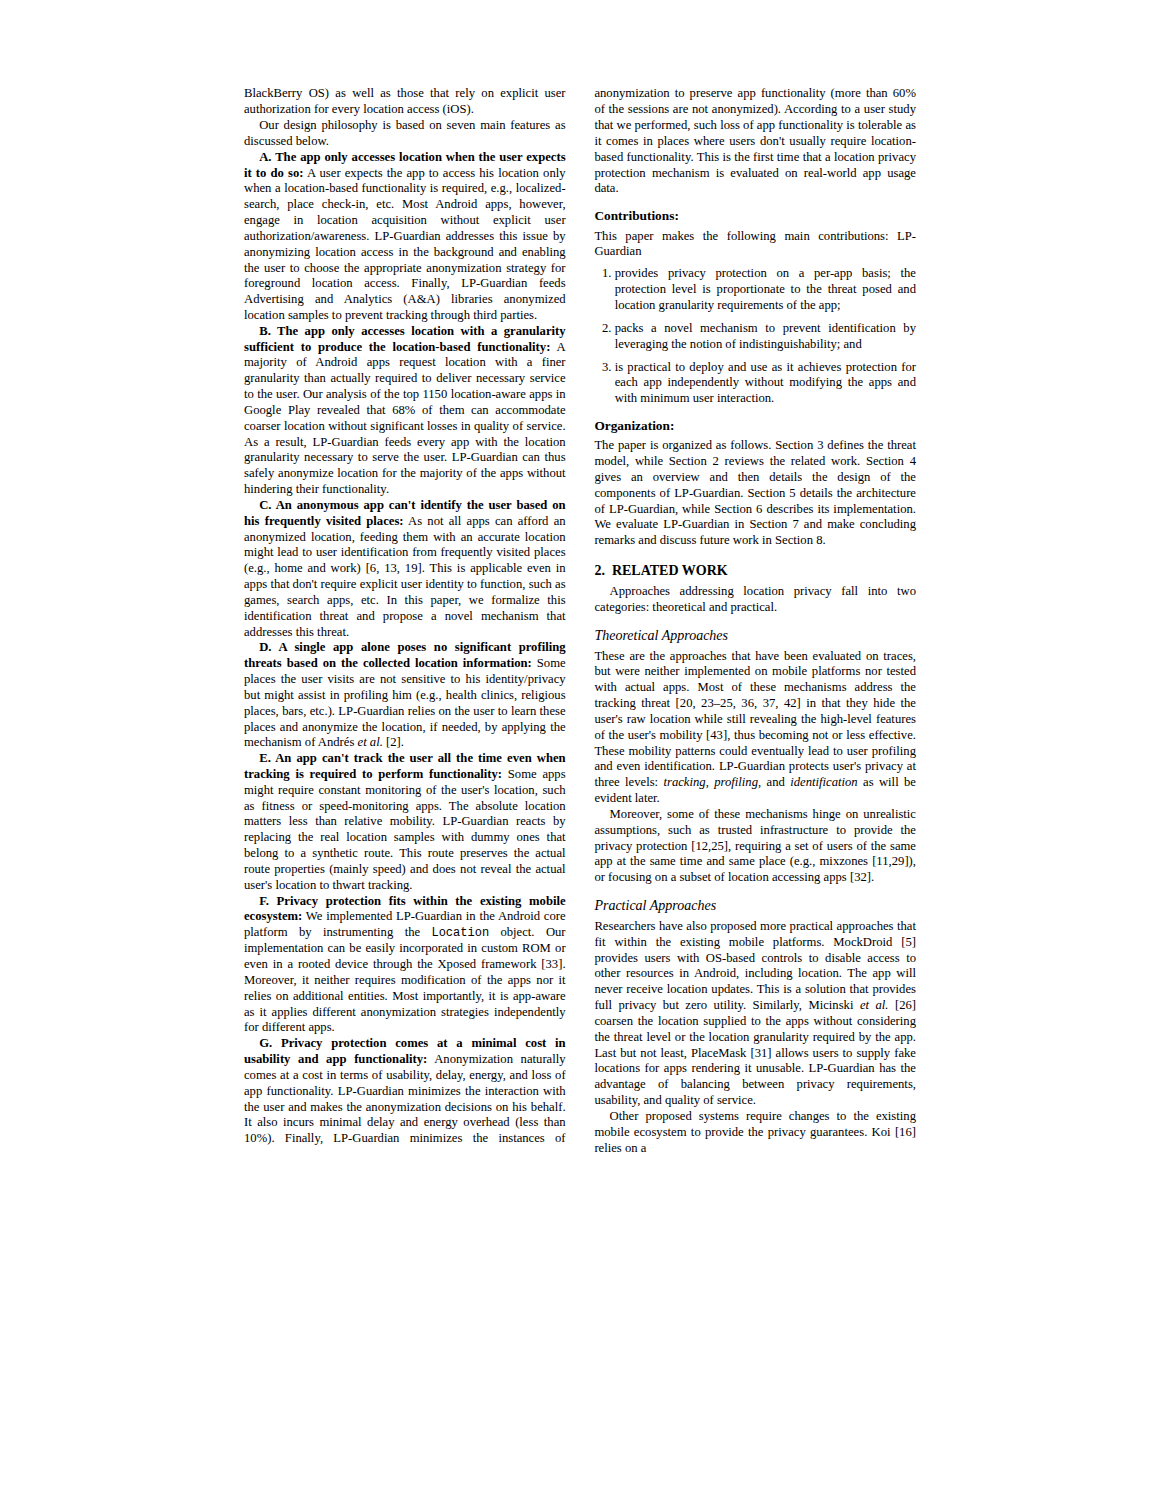BlackBerry OS) as well as those that rely on explicit user authorization for every location access (iOS).
Our design philosophy is based on seven main features as discussed below.
A. The app only accesses location when the user expects it to do so: A user expects the app to access his location only when a location-based functionality is required, e.g., localized-search, place check-in, etc. Most Android apps, however, engage in location acquisition without explicit user authorization/awareness. LP-Guardian addresses this issue by anonymizing location access in the background and enabling the user to choose the appropriate anonymization strategy for foreground location access. Finally, LP-Guardian feeds Advertising and Analytics (A&A) libraries anonymized location samples to prevent tracking through third parties.
B. The app only accesses location with a granularity sufficient to produce the location-based functionality: A majority of Android apps request location with a finer granularity than actually required to deliver necessary service to the user. Our analysis of the top 1150 location-aware apps in Google Play revealed that 68% of them can accommodate coarser location without significant losses in quality of service. As a result, LP-Guardian feeds every app with the location granularity necessary to serve the user. LP-Guardian can thus safely anonymize location for the majority of the apps without hindering their functionality.
C. An anonymous app can't identify the user based on his frequently visited places: As not all apps can afford an anonymized location, feeding them with an accurate location might lead to user identification from frequently visited places (e.g., home and work) [6, 13, 19]. This is applicable even in apps that don't require explicit user identity to function, such as games, search apps, etc. In this paper, we formalize this identification threat and propose a novel mechanism that addresses this threat.
D. A single app alone poses no significant profiling threats based on the collected location information: Some places the user visits are not sensitive to his identity/privacy but might assist in profiling him (e.g., health clinics, religious places, bars, etc.). LP-Guardian relies on the user to learn these places and anonymize the location, if needed, by applying the mechanism of Andrés et al. [2].
E. An app can't track the user all the time even when tracking is required to perform functionality: Some apps might require constant monitoring of the user's location, such as fitness or speed-monitoring apps. The absolute location matters less than relative mobility. LP-Guardian reacts by replacing the real location samples with dummy ones that belong to a synthetic route. This route preserves the actual route properties (mainly speed) and does not reveal the actual user's location to thwart tracking.
F. Privacy protection fits within the existing mobile ecosystem: We implemented LP-Guardian in the Android core platform by instrumenting the Location object. Our implementation can be easily incorporated in custom ROM or even in a rooted device through the Xposed framework [33]. Moreover, it neither requires modification of the apps nor it relies on additional entities. Most importantly, it is app-aware as it applies different anonymization strategies independently for different apps.
G. Privacy protection comes at a minimal cost in usability and app functionality: Anonymization naturally comes at a cost in terms of usability, delay, energy, and loss of app functionality. LP-Guardian minimizes the interaction with the user and makes the anonymization decisions on his behalf. It also incurs minimal delay and energy overhead (less than 10%). Finally, LP-Guardian minimizes the instances of anonymization to preserve app functionality (more than 60% of the sessions are not anonymized). According to a user study that we performed, such loss of app functionality is tolerable as it comes in places where users don't usually require location-based functionality. This is the first time that a location privacy protection mechanism is evaluated on real-world app usage data.
Contributions:
This paper makes the following main contributions: LP-Guardian
provides privacy protection on a per-app basis; the protection level is proportionate to the threat posed and location granularity requirements of the app;
packs a novel mechanism to prevent identification by leveraging the notion of indistinguishability; and
is practical to deploy and use as it achieves protection for each app independently without modifying the apps and with minimum user interaction.
Organization:
The paper is organized as follows. Section 3 defines the threat model, while Section 2 reviews the related work. Section 4 gives an overview and then details the design of the components of LP-Guardian. Section 5 details the architecture of LP-Guardian, while Section 6 describes its implementation. We evaluate LP-Guardian in Section 7 and make concluding remarks and discuss future work in Section 8.
2. RELATED WORK
Approaches addressing location privacy fall into two categories: theoretical and practical.
Theoretical Approaches
These are the approaches that have been evaluated on traces, but were neither implemented on mobile platforms nor tested with actual apps. Most of these mechanisms address the tracking threat [20, 23–25, 36, 37, 42] in that they hide the user's raw location while still revealing the high-level features of the user's mobility [43], thus becoming not or less effective. These mobility patterns could eventually lead to user profiling and even identification. LP-Guardian protects user's privacy at three levels: tracking, profiling, and identification as will be evident later.
Moreover, some of these mechanisms hinge on unrealistic assumptions, such as trusted infrastructure to provide the privacy protection [12,25], requiring a set of users of the same app at the same time and same place (e.g., mixzones [11,29]), or focusing on a subset of location accessing apps [32].
Practical Approaches
Researchers have also proposed more practical approaches that fit within the existing mobile platforms. MockDroid [5] provides users with OS-based controls to disable access to other resources in Android, including location. The app will never receive location updates. This is a solution that provides full privacy but zero utility. Similarly, Micinski et al. [26] coarsen the location supplied to the apps without considering the threat level or the location granularity required by the app. Last but not least, PlaceMask [31] allows users to supply fake locations for apps rendering it unusable. LP-Guardian has the advantage of balancing between privacy requirements, usability, and quality of service.
Other proposed systems require changes to the existing mobile ecosystem to provide the privacy guarantees. Koi [16] relies on a